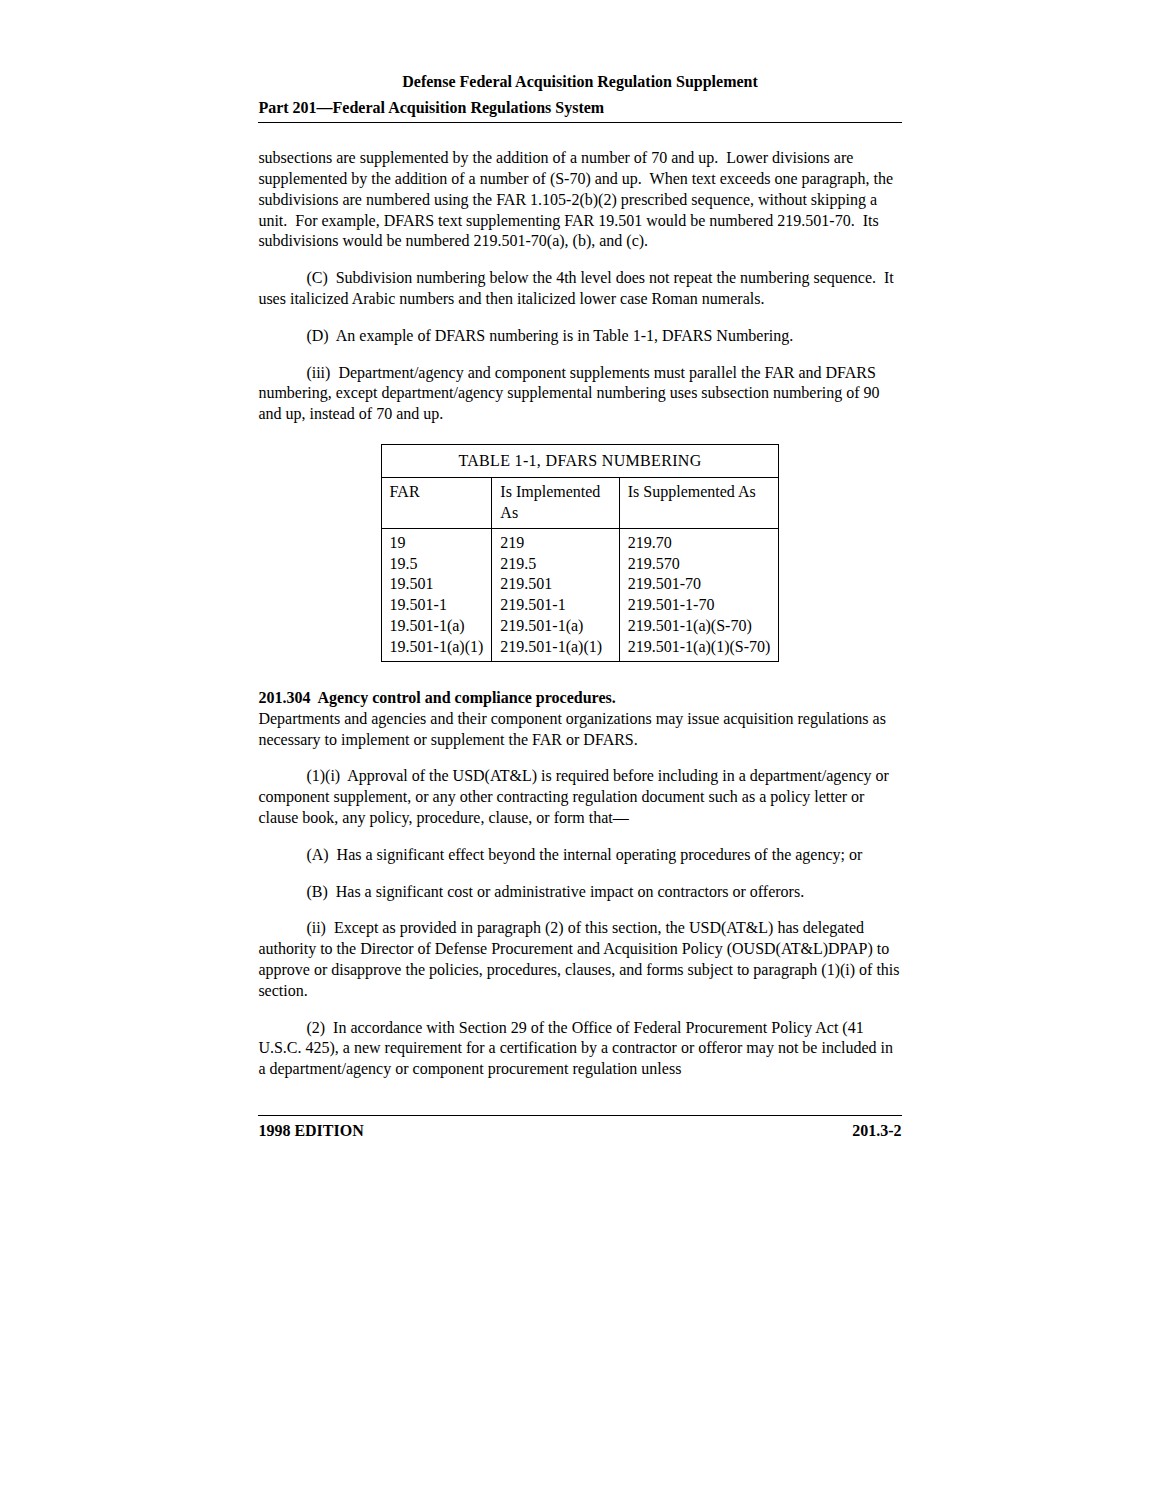Defense Federal Acquisition Regulation Supplement
Part 201—Federal Acquisition Regulations System
subsections are supplemented by the addition of a number of 70 and up. Lower divisions are supplemented by the addition of a number of (S-70) and up. When text exceeds one paragraph, the subdivisions are numbered using the FAR 1.105-2(b)(2) prescribed sequence, without skipping a unit. For example, DFARS text supplementing FAR 19.501 would be numbered 219.501-70. Its subdivisions would be numbered 219.501-70(a), (b), and (c).
(C) Subdivision numbering below the 4th level does not repeat the numbering sequence. It uses italicized Arabic numbers and then italicized lower case Roman numerals.
(D) An example of DFARS numbering is in Table 1-1, DFARS Numbering.
(iii) Department/agency and component supplements must parallel the FAR and DFARS numbering, except department/agency supplemental numbering uses subsection numbering of 90 and up, instead of 70 and up.
TABLE 1-1, DFARS NUMBERING
| FAR | Is Implemented As | Is Supplemented As |
| --- | --- | --- |
| 19 19.5 19.501 19.501-1 19.501-1(a) 19.501-1(a)(1) | 219 219.5 219.501 219.501-1 219.501-1(a) 219.501-1(a)(1) | 219.70 219.570 219.501-70 219.501-1-70 219.501-1(a)(S-70) 219.501-1(a)(1)(S-70) |
201.304 Agency control and compliance procedures.
Departments and agencies and their component organizations may issue acquisition regulations as necessary to implement or supplement the FAR or DFARS.
(1)(i) Approval of the USD(AT&L) is required before including in a department/agency or component supplement, or any other contracting regulation document such as a policy letter or clause book, any policy, procedure, clause, or form that—
(A) Has a significant effect beyond the internal operating procedures of the agency; or
(B) Has a significant cost or administrative impact on contractors or offerors.
(ii) Except as provided in paragraph (2) of this section, the USD(AT&L) has delegated authority to the Director of Defense Procurement and Acquisition Policy (OUSD(AT&L)DPAP) to approve or disapprove the policies, procedures, clauses, and forms subject to paragraph (1)(i) of this section.
(2) In accordance with Section 29 of the Office of Federal Procurement Policy Act (41 U.S.C. 425), a new requirement for a certification by a contractor or offeror may not be included in a department/agency or component procurement regulation unless
1998 EDITION 201.3-2